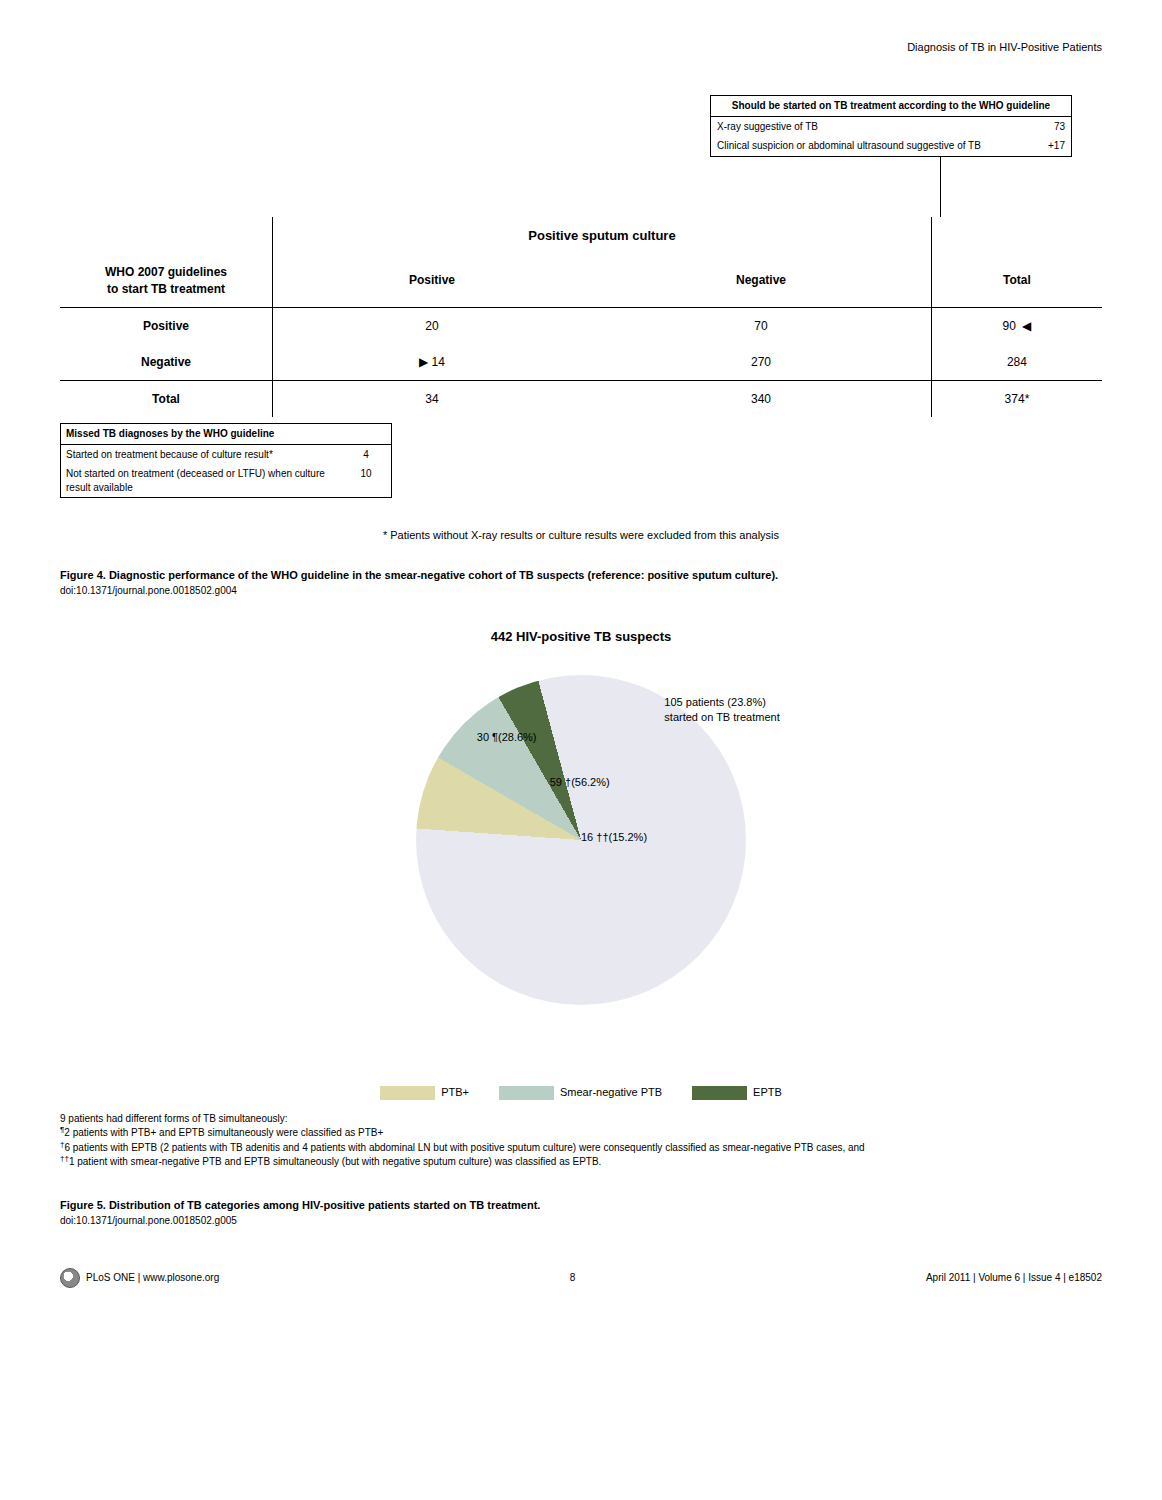Diagnosis of TB in HIV-Positive Patients
Should be started on TB treatment according to the WHO guideline
| X-ray suggestive of TB | 73 |
| Clinical suspicion or abdominal ultrasound suggestive of TB | +17 |
| | Positive sputum culture | |
| WHO 2007 guidelines to start TB treatment | Positive | Negative | Total |
| Positive | 20 | 70 | 90 ◀ |
| Negative | ▶ 14 | 270 | 284 |
| Total | 34 | 340 | 374* |
Missed TB diagnoses by the WHO guideline
| Started on treatment because of culture result* | 4 |
| Not started on treatment (deceased or LTFU) when culture result available | 10 |
* Patients without X-ray results or culture results were excluded from this analysis
Figure 4. Diagnostic performance of the WHO guideline in the smear-negative cohort of TB suspects (reference: positive sputum culture).
doi:10.1371/journal.pone.0018502.g004
442 HIV-positive TB suspects
105 patients (23.8%)
started on TB treatment
30 ¶(28.6%)
59 †(56.2%)
16 ††(15.2%)
PTB+
Smear-negative PTB
EPTB
9 patients had different forms of TB simultaneously:
¶2 patients with PTB+ and EPTB simultaneously were classified as PTB+
†6 patients with EPTB (2 patients with TB adenitis and 4 patients with abdominal LN but with positive sputum culture) were consequently classified as smear-negative PTB cases, and
††1 patient with smear-negative PTB and EPTB simultaneously (but with negative sputum culture) was classified as EPTB.
Figure 5. Distribution of TB categories among HIV-positive patients started on TB treatment.
doi:10.1371/journal.pone.0018502.g005
PLoS ONE | www.plosone.org
8
April 2011 | Volume 6 | Issue 4 | e18502